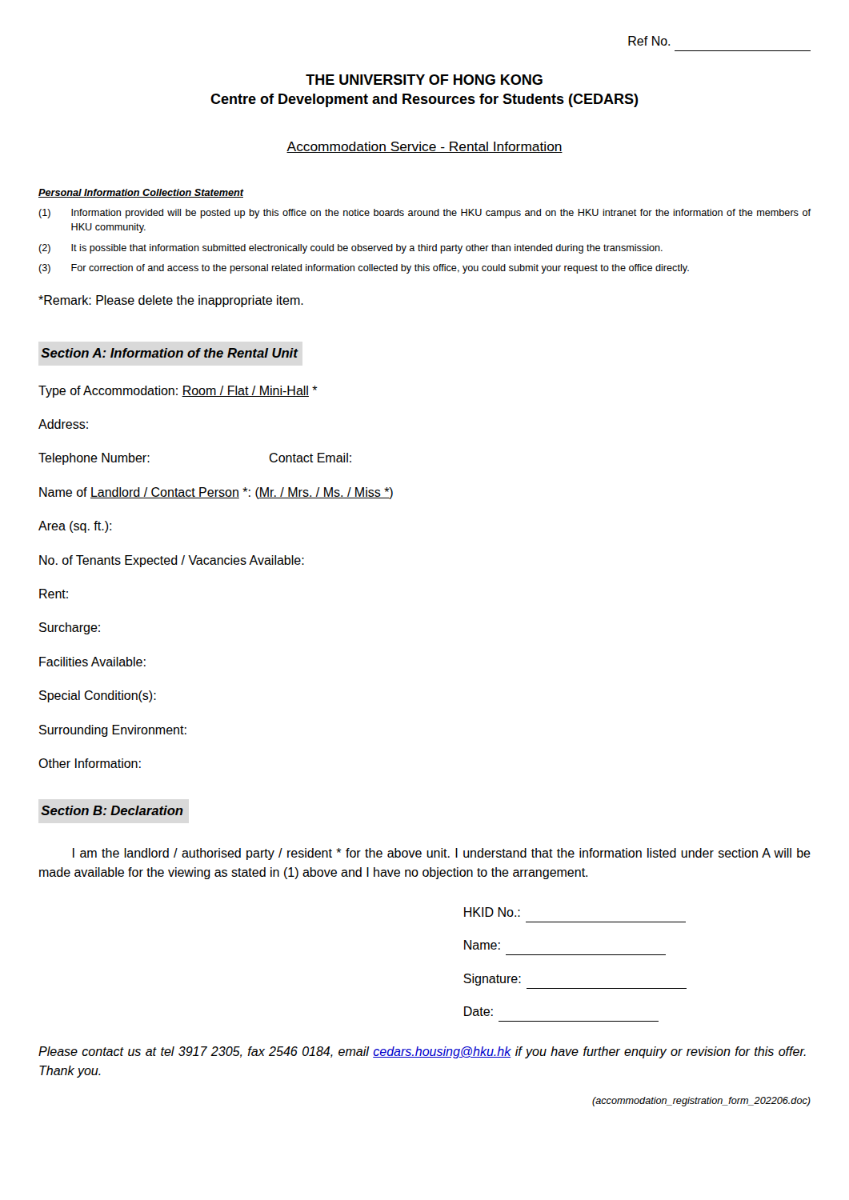Ref No.
THE UNIVERSITY OF HONG KONG
Centre of Development and Resources for Students (CEDARS)
Accommodation Service - Rental Information
Personal Information Collection Statement
Information provided will be posted up by this office on the notice boards around the HKU campus and on the HKU intranet for the information of the members of HKU community.
It is possible that information submitted electronically could be observed by a third party other than intended during the transmission.
For correction of and access to the personal related information collected by this office, you could submit your request to the office directly.
*Remark: Please delete the inappropriate item.
Section A: Information of the Rental Unit
Type of Accommodation: Room / Flat / Mini-Hall *
Address:
Telephone Number: Contact Email:
Name of Landlord / Contact Person *: (Mr. / Mrs. / Ms. / Miss *)
Area (sq. ft.):
No. of Tenants Expected / Vacancies Available:
Rent:
Surcharge:
Facilities Available:
Special Condition(s):
Surrounding Environment:
Other Information:
Section B: Declaration
I am the landlord / authorised party / resident * for the above unit. I understand that the information listed under section A will be made available for the viewing as stated in (1) above and I have no objection to the arrangement.
HKID No.:
Name:
Signature:
Date:
Please contact us at tel 3917 2305, fax 2546 0184, email cedars.housing@hku.hk if you have further enquiry or revision for this offer. Thank you.
(accommodation_registration_form_202206.doc)